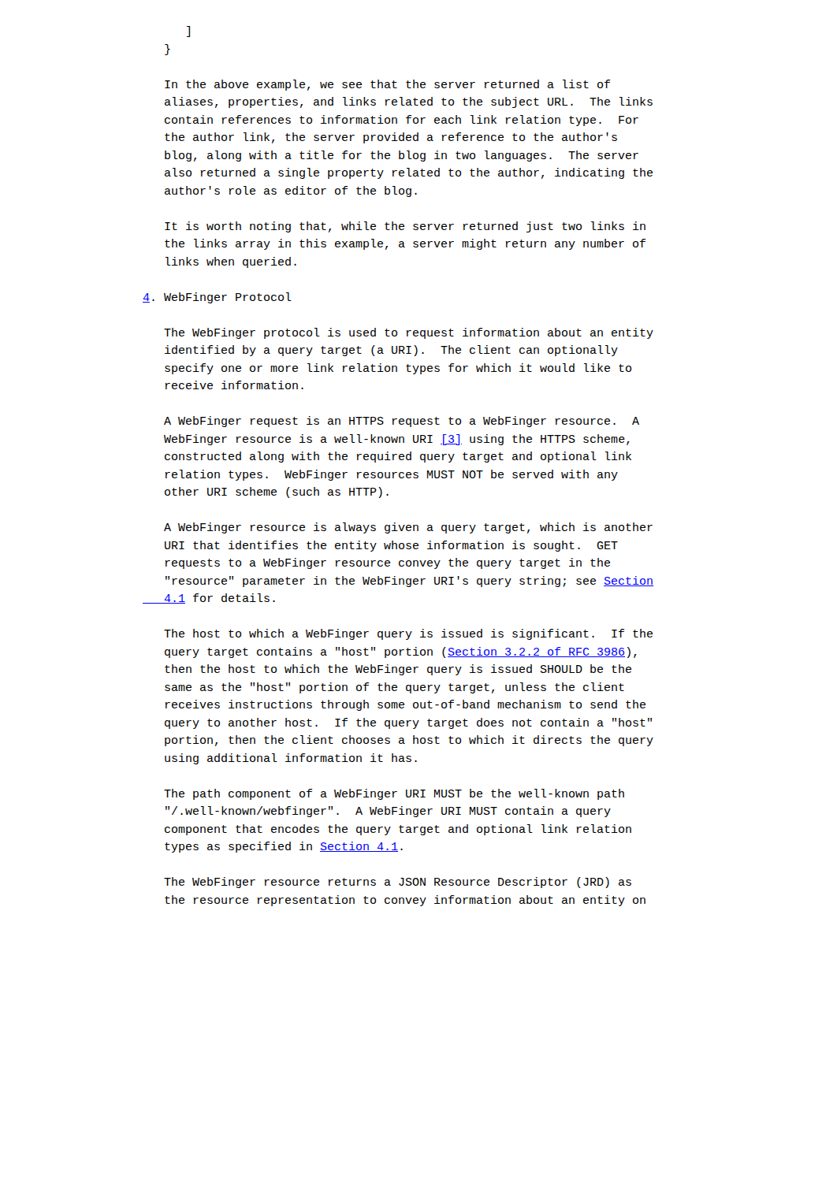]
   }
In the above example, we see that the server returned a list of aliases, properties, and links related to the subject URL. The links contain references to information for each link relation type. For the author link, the server provided a reference to the author's blog, along with a title for the blog in two languages. The server also returned a single property related to the author, indicating the author's role as editor of the blog.
It is worth noting that, while the server returned just two links in the links array in this example, a server might return any number of links when queried.
4. WebFinger Protocol
The WebFinger protocol is used to request information about an entity identified by a query target (a URI). The client can optionally specify one or more link relation types for which it would like to receive information.
A WebFinger request is an HTTPS request to a WebFinger resource. A WebFinger resource is a well-known URI [3] using the HTTPS scheme, constructed along with the required query target and optional link relation types. WebFinger resources MUST NOT be served with any other URI scheme (such as HTTP).
A WebFinger resource is always given a query target, which is another URI that identifies the entity whose information is sought. GET requests to a WebFinger resource convey the query target in the "resource" parameter in the WebFinger URI's query string; see Section 4.1 for details.
The host to which a WebFinger query is issued is significant. If the query target contains a "host" portion (Section 3.2.2 of RFC 3986), then the host to which the WebFinger query is issued SHOULD be the same as the "host" portion of the query target, unless the client receives instructions through some out-of-band mechanism to send the query to another host. If the query target does not contain a "host" portion, then the client chooses a host to which it directs the query using additional information it has.
The path component of a WebFinger URI MUST be the well-known path "/.well-known/webfinger". A WebFinger URI MUST contain a query component that encodes the query target and optional link relation types as specified in Section 4.1.
The WebFinger resource returns a JSON Resource Descriptor (JRD) as the resource representation to convey information about an entity on